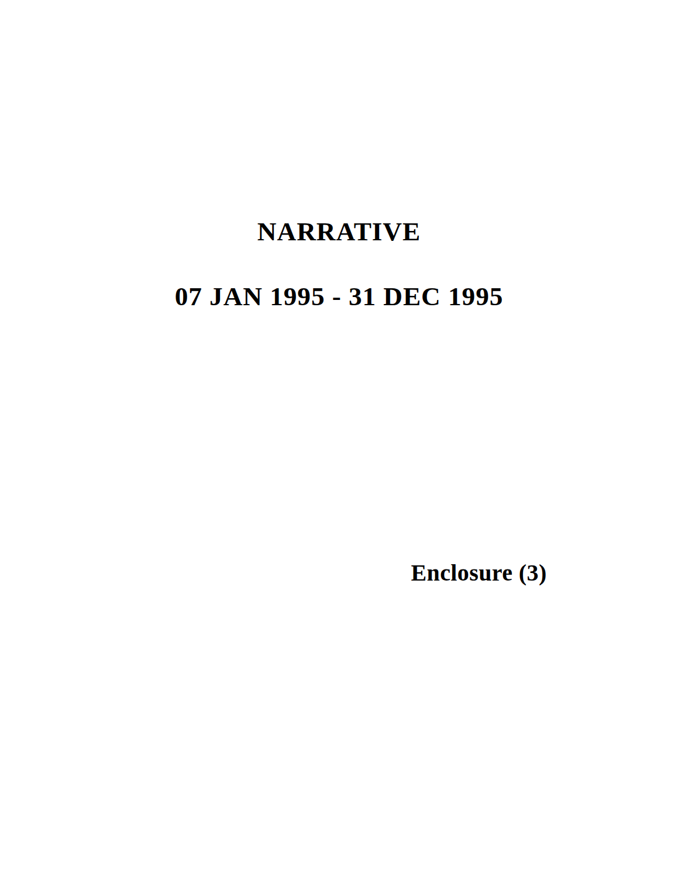NARRATIVE
07 JAN 1995 - 31 DEC 1995
Enclosure (3)